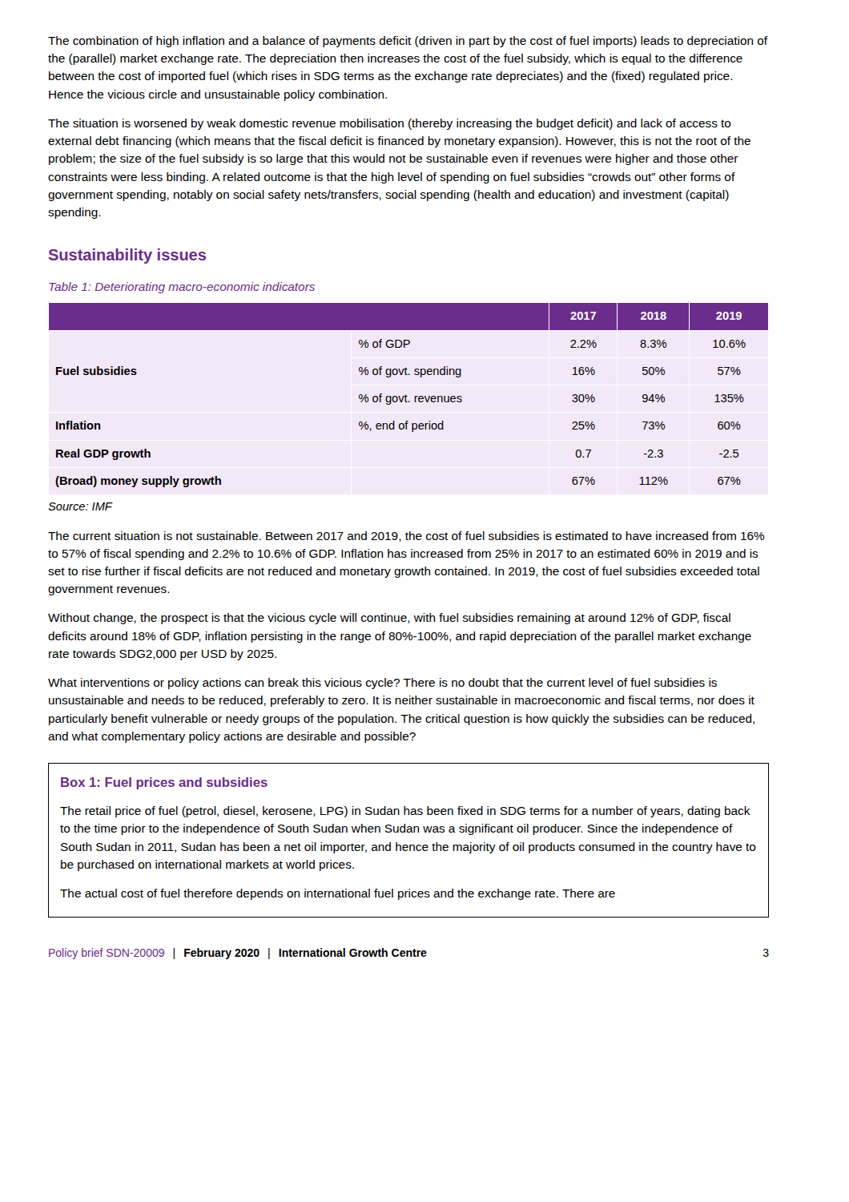The combination of high inflation and a balance of payments deficit (driven in part by the cost of fuel imports) leads to depreciation of the (parallel) market exchange rate. The depreciation then increases the cost of the fuel subsidy, which is equal to the difference between the cost of imported fuel (which rises in SDG terms as the exchange rate depreciates) and the (fixed) regulated price. Hence the vicious circle and unsustainable policy combination.
The situation is worsened by weak domestic revenue mobilisation (thereby increasing the budget deficit) and lack of access to external debt financing (which means that the fiscal deficit is financed by monetary expansion). However, this is not the root of the problem; the size of the fuel subsidy is so large that this would not be sustainable even if revenues were higher and those other constraints were less binding. A related outcome is that the high level of spending on fuel subsidies “crowds out” other forms of government spending, notably on social safety nets/transfers, social spending (health and education) and investment (capital) spending.
Sustainability issues
Table 1: Deteriorating macro-economic indicators
| | 2017 | 2018 | 2019 |
| --- | --- | --- | --- |
| Fuel subsidies | % of GDP | 2.2% | 8.3% | 10.6% |
| % of govt. spending | 16% | 50% | 57% |
| % of govt. revenues | 30% | 94% | 135% |
| Inflation | %, end of period | 25% | 73% | 60% |
| Real GDP growth | | 0.7 | -2.3 | -2.5 |
| (Broad) money supply growth | | 67% | 112% | 67% |
Source: IMF
The current situation is not sustainable. Between 2017 and 2019, the cost of fuel subsidies is estimated to have increased from 16% to 57% of fiscal spending and 2.2% to 10.6% of GDP. Inflation has increased from 25% in 2017 to an estimated 60% in 2019 and is set to rise further if fiscal deficits are not reduced and monetary growth contained. In 2019, the cost of fuel subsidies exceeded total government revenues.
Without change, the prospect is that the vicious cycle will continue, with fuel subsidies remaining at around 12% of GDP, fiscal deficits around 18% of GDP, inflation persisting in the range of 80%-100%, and rapid depreciation of the parallel market exchange rate towards SDG2,000 per USD by 2025.
What interventions or policy actions can break this vicious cycle? There is no doubt that the current level of fuel subsidies is unsustainable and needs to be reduced, preferably to zero. It is neither sustainable in macroeconomic and fiscal terms, nor does it particularly benefit vulnerable or needy groups of the population. The critical question is how quickly the subsidies can be reduced, and what complementary policy actions are desirable and possible?
Box 1: Fuel prices and subsidies
The retail price of fuel (petrol, diesel, kerosene, LPG) in Sudan has been fixed in SDG terms for a number of years, dating back to the time prior to the independence of South Sudan when Sudan was a significant oil producer. Since the independence of South Sudan in 2011, Sudan has been a net oil importer, and hence the majority of oil products consumed in the country have to be purchased on international markets at world prices.
The actual cost of fuel therefore depends on international fuel prices and the exchange rate. There are
Policy brief SDN-20009|February 2020|International Growth Centre
3